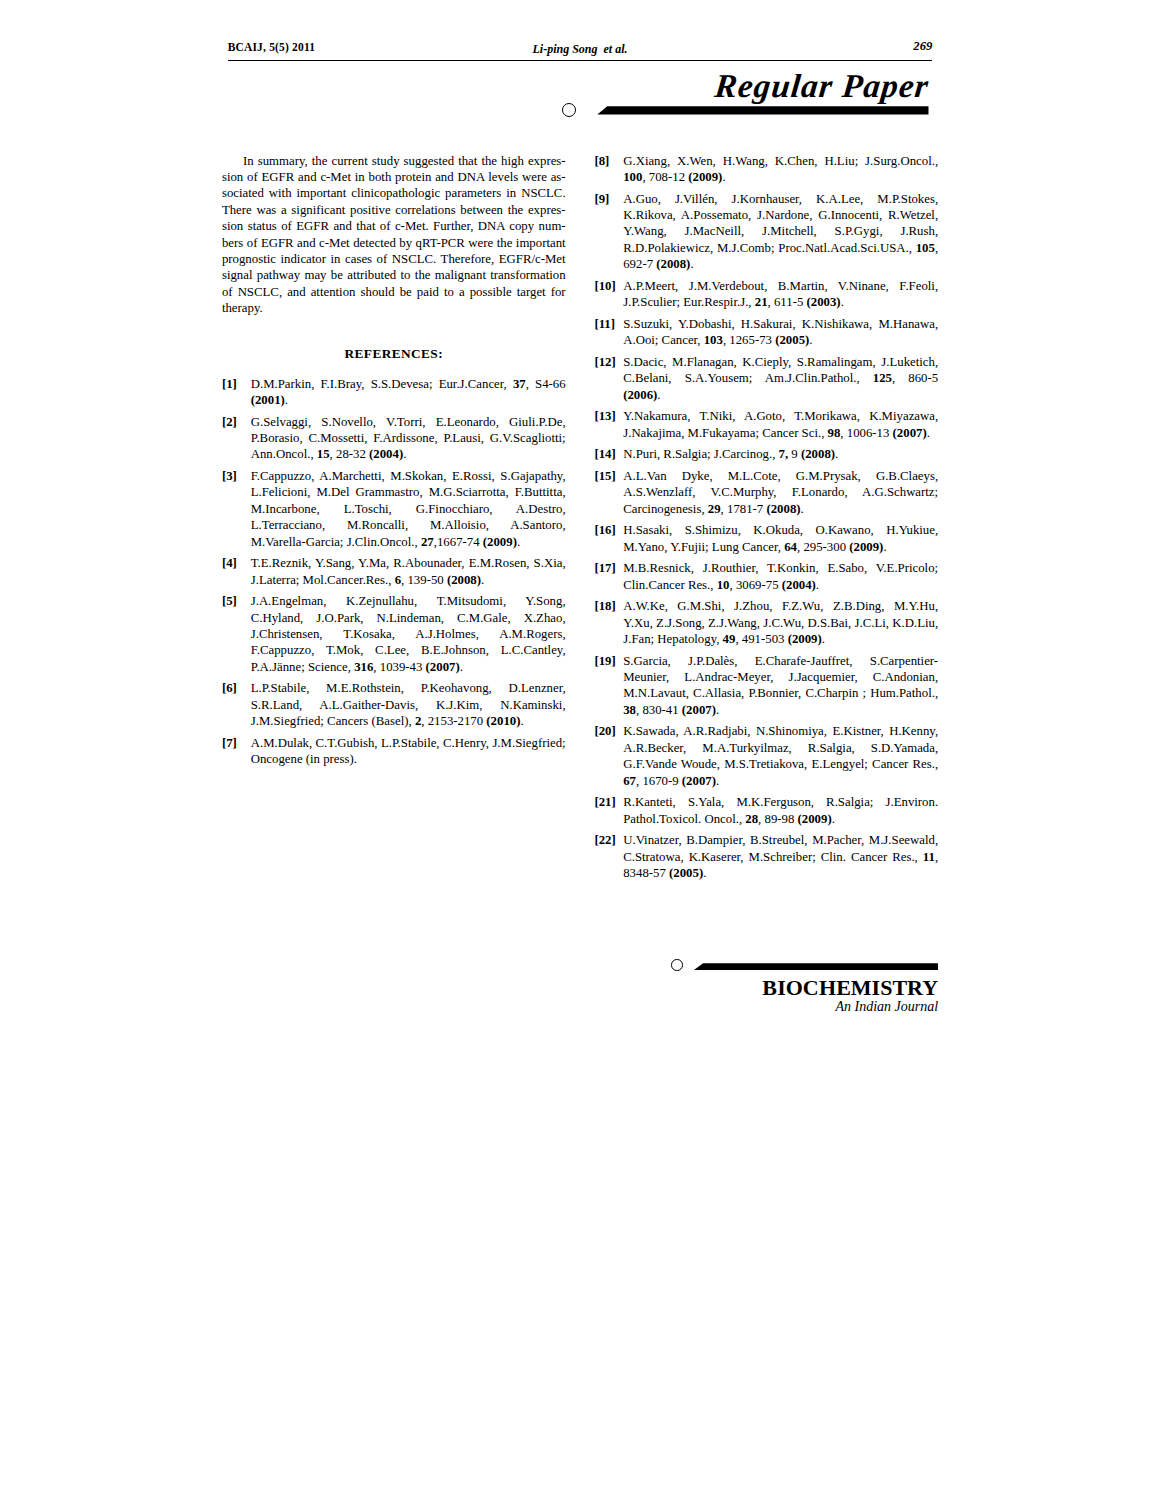BCAIJ, 5(5) 2011
Li-ping Song et al.
269
Regular Paper
In summary, the current study suggested that the high expression of EGFR and c-Met in both protein and DNA levels were associated with important clinicopathologic parameters in NSCLC. There was a significant positive correlations between the expression status of EGFR and that of c-Met. Further, DNA copy numbers of EGFR and c-Met detected by qRT-PCR were the important prognostic indicator in cases of NSCLC. Therefore, EGFR/c-Met signal pathway may be attributed to the malignant transformation of NSCLC, and attention should be paid to a possible target for therapy.
REFERENCES:
[1] D.M.Parkin, F.I.Bray, S.S.Devesa; Eur.J.Cancer, 37, S4-66 (2001).
[2] G.Selvaggi, S.Novello, V.Torri, E.Leonardo, Giuli.P.De, P.Borasio, C.Mossetti, F.Ardissone, P.Lausi, G.V.Scagliotti; Ann.Oncol., 15, 28-32 (2004).
[3] F.Cappuzzo, A.Marchetti, M.Skokan, E.Rossi, S.Gajapathy, L.Felicioni, M.Del Grammastro, M.G.Sciarrotta, F.Buttitta, M.Incarbone, L.Toschi, G.Finocchiaro, A.Destro, L.Terracciano, M.Roncalli, M.Alloisio, A.Santoro, M.Varella-Garcia; J.Clin.Oncol., 27,1667-74 (2009).
[4] T.E.Reznik, Y.Sang, Y.Ma, R.Abounader, E.M.Rosen, S.Xia, J.Laterra; Mol.Cancer.Res., 6, 139-50 (2008).
[5] J.A.Engelman, K.Zejnullahu, T.Mitsudomi, Y.Song, C.Hyland, J.O.Park, N.Lindeman, C.M.Gale, X.Zhao, J.Christensen, T.Kosaka, A.J.Holmes, A.M.Rogers, F.Cappuzzo, T.Mok, C.Lee, B.E.Johnson, L.C.Cantley, P.A.Jänne; Science, 316, 1039-43 (2007).
[6] L.P.Stabile, M.E.Rothstein, P.Keohavong, D.Lenzner, S.R.Land, A.L.Gaither-Davis, K.J.Kim, N.Kaminski, J.M.Siegfried; Cancers (Basel), 2, 2153-2170 (2010).
[7] A.M.Dulak, C.T.Gubish, L.P.Stabile, C.Henry, J.M.Siegfried; Oncogene (in press).
[8] G.Xiang, X.Wen, H.Wang, K.Chen, H.Liu; J.Surg.Oncol., 100, 708-12 (2009).
[9] A.Guo, J.Villén, J.Kornhauser, K.A.Lee, M.P.Stokes, K.Rikova, A.Possemato, J.Nardone, G.Innocenti, R.Wetzel, Y.Wang, J.MacNeill, J.Mitchell, S.P.Gygi, J.Rush, R.D.Polakiewicz, M.J.Comb; Proc.Natl.Acad.Sci.USA., 105, 692-7 (2008).
[10] A.P.Meert, J.M.Verdebout, B.Martin, V.Ninane, F.Feoli, J.P.Sculier; Eur.Respir.J., 21, 611-5 (2003).
[11] S.Suzuki, Y.Dobashi, H.Sakurai, K.Nishikawa, M.Hanawa, A.Ooi; Cancer, 103, 1265-73 (2005).
[12] S.Dacic, M.Flanagan, K.Cieply, S.Ramalingam, J.Luketich, C.Belani, S.A.Yousem; Am.J.Clin.Pathol., 125, 860-5 (2006).
[13] Y.Nakamura, T.Niki, A.Goto, T.Morikawa, K.Miyazawa, J.Nakajima, M.Fukayama; Cancer Sci., 98, 1006-13 (2007).
[14] N.Puri, R.Salgia; J.Carcinog., 7, 9 (2008).
[15] A.L.Van Dyke, M.L.Cote, G.M.Prysak, G.B.Claeys, A.S.Wenzlaff, V.C.Murphy, F.Lonardo, A.G.Schwartz; Carcinogenesis, 29, 1781-7 (2008).
[16] H.Sasaki, S.Shimizu, K.Okuda, O.Kawano, H.Yukiue, M.Yano, Y.Fujii; Lung Cancer, 64, 295-300 (2009).
[17] M.B.Resnick, J.Routhier, T.Konkin, E.Sabo, V.E.Pricolo; Clin.Cancer Res., 10, 3069-75 (2004).
[18] A.W.Ke, G.M.Shi, J.Zhou, F.Z.Wu, Z.B.Ding, M.Y.Hu, Y.Xu, Z.J.Song, Z.J.Wang, J.C.Wu, D.S.Bai, J.C.Li, K.D.Liu, J.Fan; Hepatology, 49, 491-503 (2009).
[19] S.Garcia, J.P.Dalès, E.Charafe-Jauffret, S.Carpentier-Meunier, L.Andrac-Meyer, J.Jacquemier, C.Andonian, M.N.Lavaut, C.Allasia, P.Bonnier, C.Charpin ; Hum.Pathol., 38, 830-41 (2007).
[20] K.Sawada, A.R.Radjabi, N.Shinomiya, E.Kistner, H.Kenny, A.R.Becker, M.A.Turkyilmaz, R.Salgia, S.D.Yamada, G.F.Vande Woude, M.S.Tretiakova, E.Lengyel; Cancer Res., 67, 1670-9 (2007).
[21] R.Kanteti, S.Yala, M.K.Ferguson, R.Salgia; J.Environ. Pathol.Toxicol. Oncol., 28, 89-98 (2009).
[22] U.Vinatzer, B.Dampier, B.Streubel, M.Pacher, M.J.Seewald, C.Stratowa, K.Kaserer, M.Schreiber; Clin. Cancer Res., 11, 8348-57 (2005).
BIO CHEMISTRY
An Indian Journal